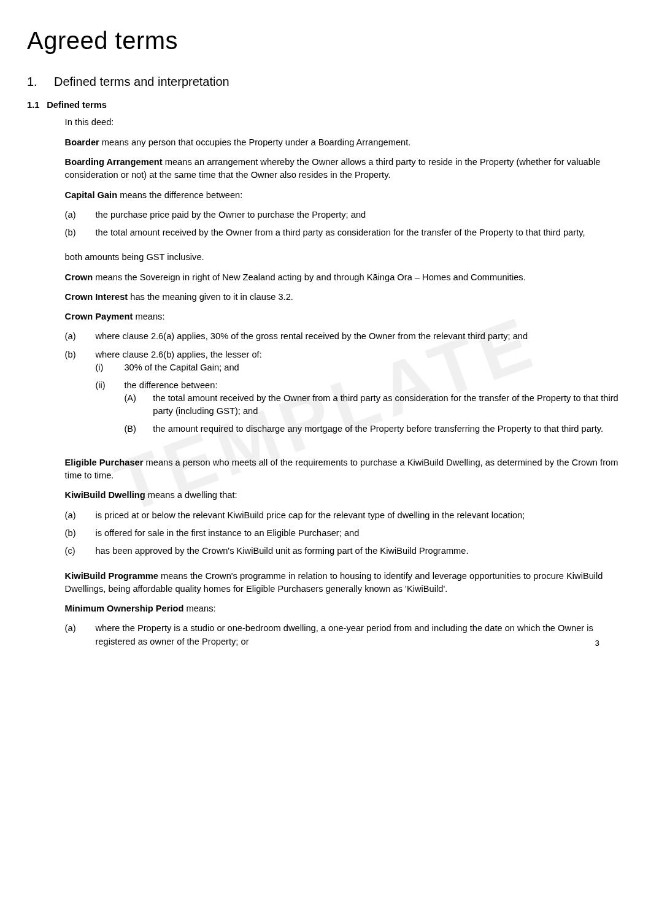TEMPLATE
Agreed terms
1. Defined terms and interpretation
1.1 Defined terms
In this deed:
Boarder means any person that occupies the Property under a Boarding Arrangement.
Boarding Arrangement means an arrangement whereby the Owner allows a third party to reside in the Property (whether for valuable consideration or not) at the same time that the Owner also resides in the Property.
Capital Gain means the difference between:
| (a) | the purchase price paid by the Owner to purchase the Property; and |
| (b) | the total amount received by the Owner from a third party as consideration for the transfer of the Property to that third party, |
both amounts being GST inclusive.
Crown means the Sovereign in right of New Zealand acting by and through Kāinga Ora – Homes and Communities.
Crown Interest has the meaning given to it in clause 3.2.
Crown Payment means:
| (a) | where clause 2.6(a) applies, 30% of the gross rental received by the Owner from the relevant third party; and |
| (b) | where clause 2.6(b) applies, the lesser of: / (i) / 30% of the Capital Gain; and / / (ii) / the difference between: / (A) / the total amount received by the Owner from a third party as consideration for the transfer of the Property to that third party (including GST); and / / (B) / the amount required to discharge any mortgage of the Property before transferring the Property to that third party. / / |
Eligible Purchaser means a person who meets all of the requirements to purchase a KiwiBuild Dwelling, as determined by the Crown from time to time.
KiwiBuild Dwelling means a dwelling that:
| (a) | is priced at or below the relevant KiwiBuild price cap for the relevant type of dwelling in the relevant location; |
| (b) | is offered for sale in the first instance to an Eligible Purchaser; and |
| (c) | has been approved by the Crown's KiwiBuild unit as forming part of the KiwiBuild Programme. |
KiwiBuild Programme means the Crown's programme in relation to housing to identify and leverage opportunities to procure KiwiBuild Dwellings, being affordable quality homes for Eligible Purchasers generally known as 'KiwiBuild'.
Minimum Ownership Period means:
| (a) | where the Property is a studio or one-bedroom dwelling, a one-year period from and including the date on which the Owner is registered as owner of the Property; or |
3